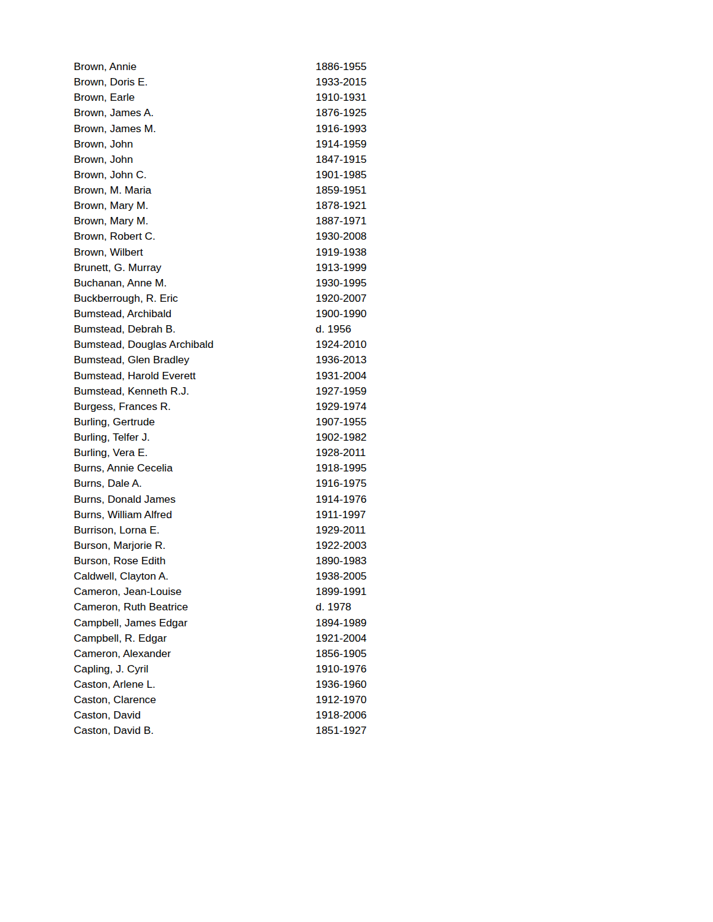| Brown, Annie | 1886-1955 |
| Brown, Doris E. | 1933-2015 |
| Brown, Earle | 1910-1931 |
| Brown, James A. | 1876-1925 |
| Brown, James M. | 1916-1993 |
| Brown, John | 1914-1959 |
| Brown, John | 1847-1915 |
| Brown, John C. | 1901-1985 |
| Brown, M. Maria | 1859-1951 |
| Brown, Mary M. | 1878-1921 |
| Brown, Mary M. | 1887-1971 |
| Brown, Robert C. | 1930-2008 |
| Brown, Wilbert | 1919-1938 |
| Brunett, G. Murray | 1913-1999 |
| Buchanan, Anne M. | 1930-1995 |
| Buckberrough, R. Eric | 1920-2007 |
| Bumstead, Archibald | 1900-1990 |
| Bumstead, Debrah B. | d. 1956 |
| Bumstead, Douglas Archibald | 1924-2010 |
| Bumstead, Glen Bradley | 1936-2013 |
| Bumstead, Harold Everett | 1931-2004 |
| Bumstead, Kenneth R.J. | 1927-1959 |
| Burgess, Frances R. | 1929-1974 |
| Burling, Gertrude | 1907-1955 |
| Burling, Telfer J. | 1902-1982 |
| Burling, Vera E. | 1928-2011 |
| Burns, Annie Cecelia | 1918-1995 |
| Burns, Dale A. | 1916-1975 |
| Burns, Donald James | 1914-1976 |
| Burns, William Alfred | 1911-1997 |
| Burrison, Lorna E. | 1929-2011 |
| Burson, Marjorie R. | 1922-2003 |
| Burson, Rose Edith | 1890-1983 |
| Caldwell, Clayton A. | 1938-2005 |
| Cameron, Jean-Louise | 1899-1991 |
| Cameron, Ruth Beatrice | d. 1978 |
| Campbell, James Edgar | 1894-1989 |
| Campbell, R. Edgar | 1921-2004 |
| Cameron, Alexander | 1856-1905 |
| Capling, J. Cyril | 1910-1976 |
| Caston, Arlene L. | 1936-1960 |
| Caston, Clarence | 1912-1970 |
| Caston, David | 1918-2006 |
| Caston, David B. | 1851-1927 |